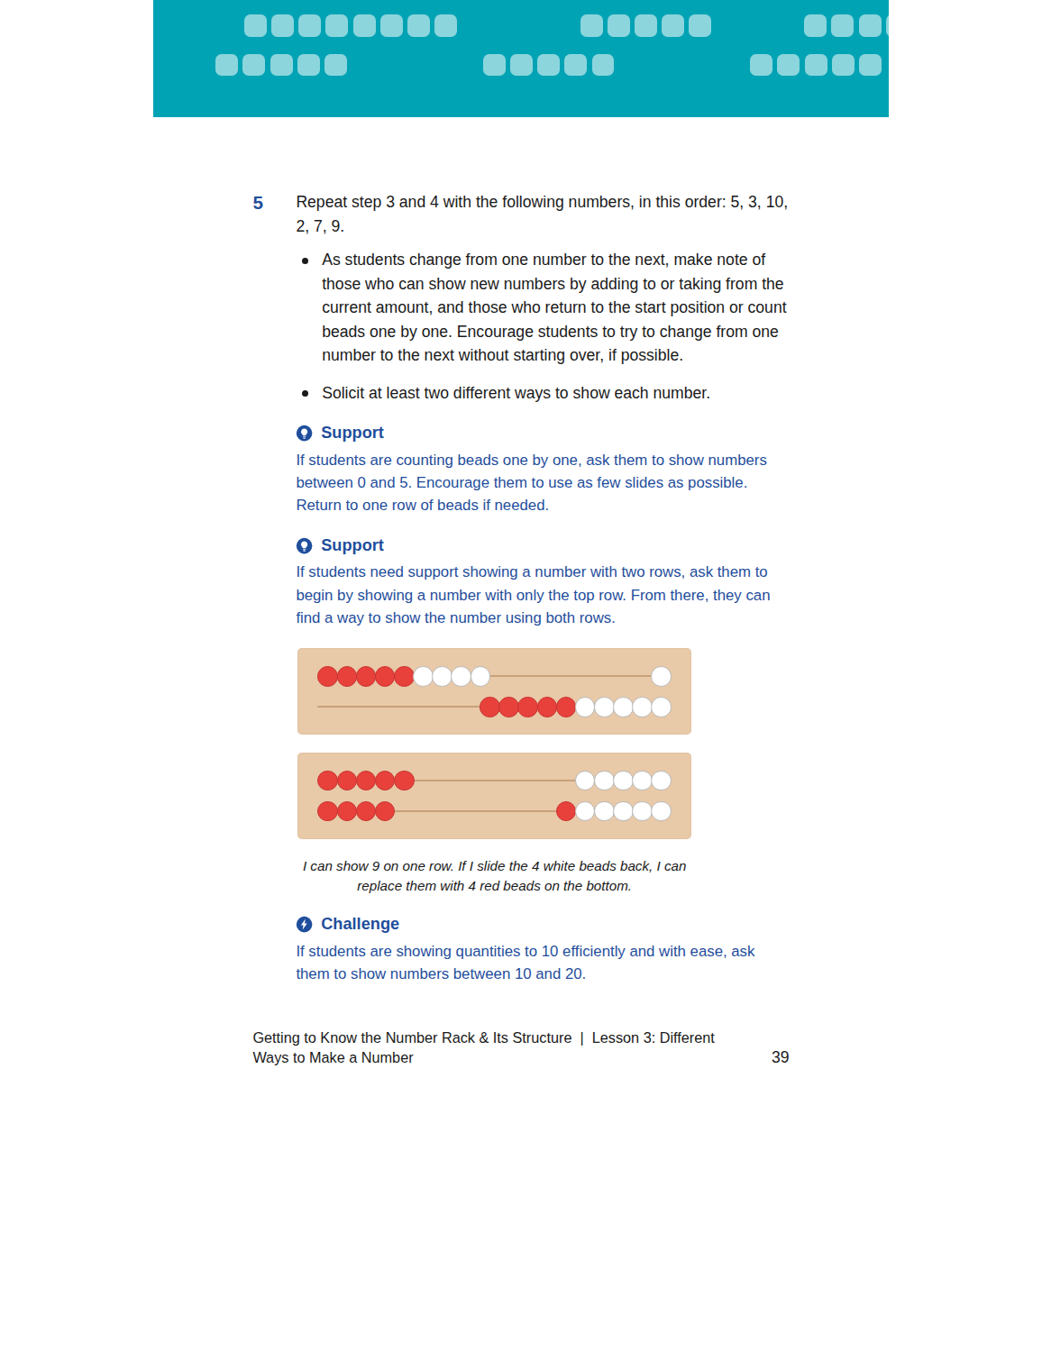5
Repeat step 3 and 4 with the following numbers, in this order: 5, 3, 10, 2, 7, 9.
As students change from one number to the next, make note of those who can show new numbers by adding to or taking from the current amount, and those who return to the start position or count beads one by one. Encourage students to try to change from one number to the next without starting over, if possible.
Solicit at least two different ways to show each number.
Support
If students are counting beads one by one, ask them to show numbers between 0 and 5. Encourage them to use as few slides as possible. Return to one row of beads if needed.
Support
If students need support showing a number with two rows, ask them to begin by showing a number with only the top row. From there, they can find a way to show the number using both rows.
I can show 9 on one row. If I slide the 4 white beads back, I can replace them with 4 red beads on the bottom.
Challenge
If students are showing quantities to 10 efficiently and with ease, ask them to show numbers between 10 and 20.
Getting to Know the Number Rack & Its Structure | Lesson 3: Different Ways to Make a Number
39